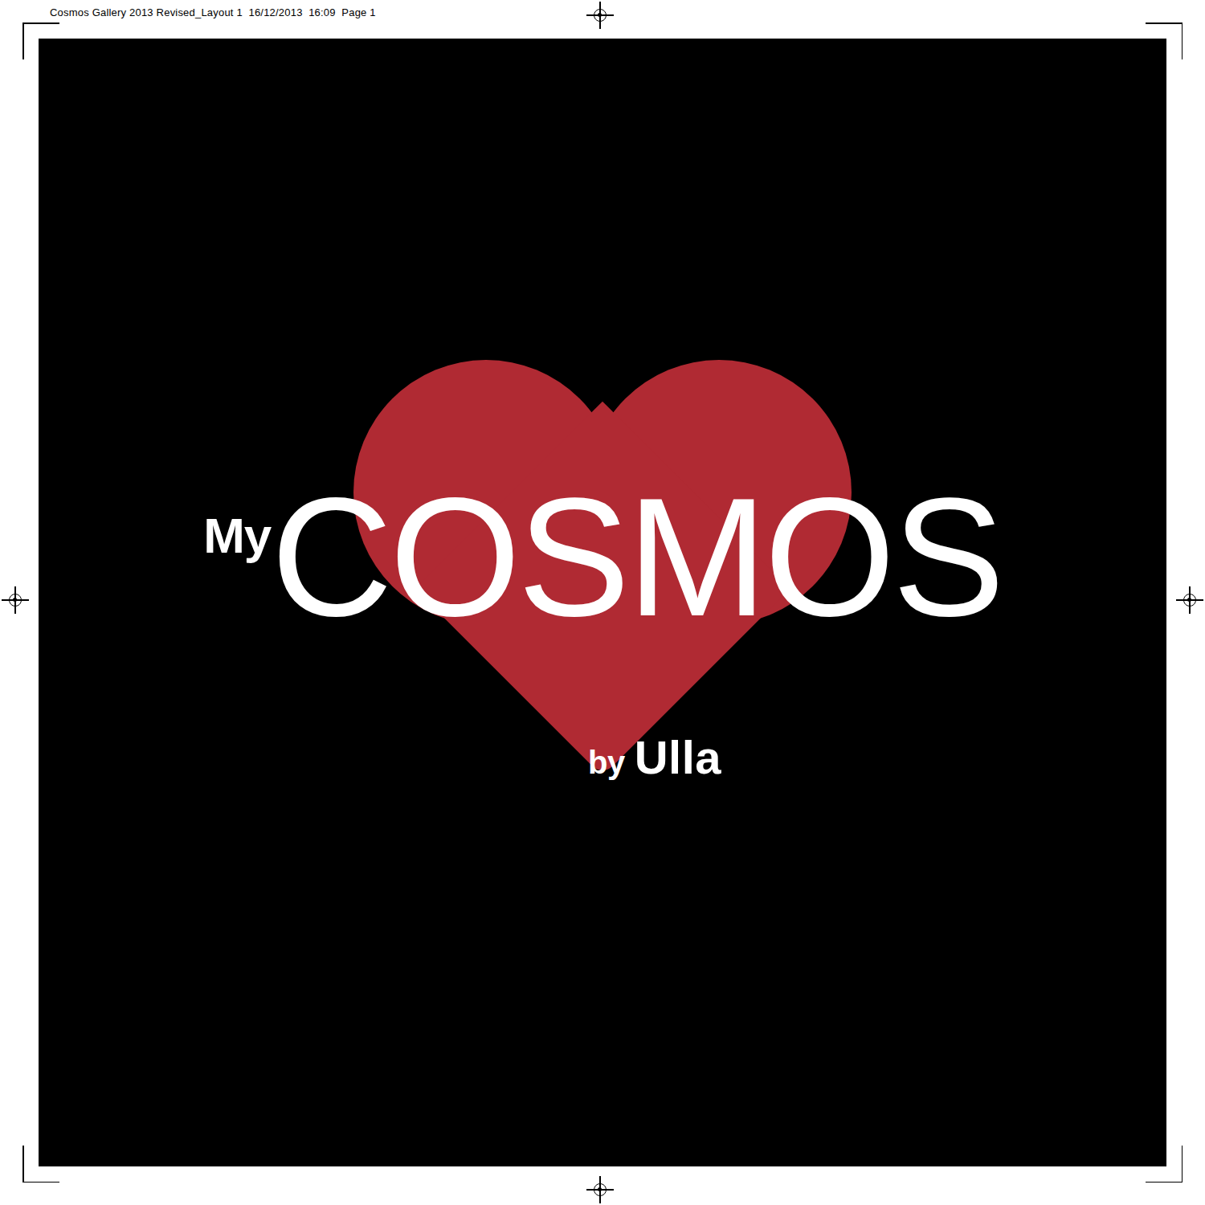Cosmos Gallery 2013 Revised_Layout 1 16/12/2013 16:09 Page 1
My COSMOS
by Ulla